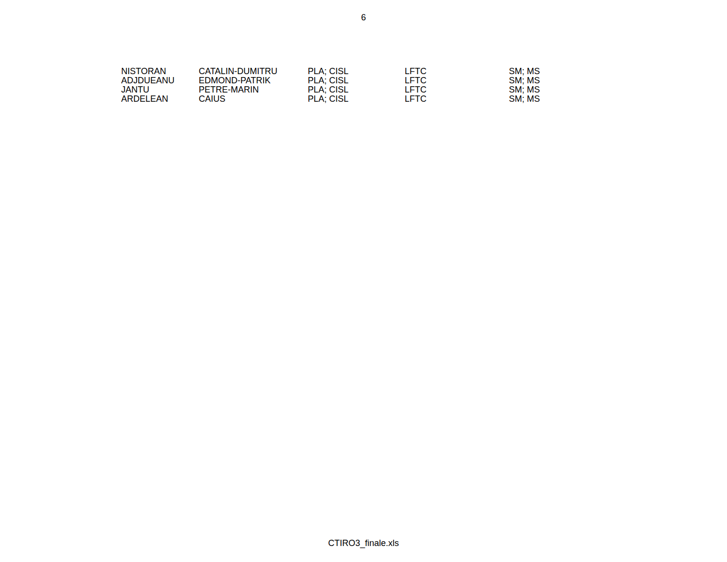6
| NISTORAN | CATALIN-DUMITRU | PLA; CISL | LFTC | SM; MS |
| ADJDUEANU | EDMOND-PATRIK | PLA; CISL | LFTC | SM; MS |
| JANTU | PETRE-MARIN | PLA; CISL | LFTC | SM; MS |
| ARDELEAN | CAIUS | PLA; CISL | LFTC | SM; MS |
CTIRO3_finale.xls